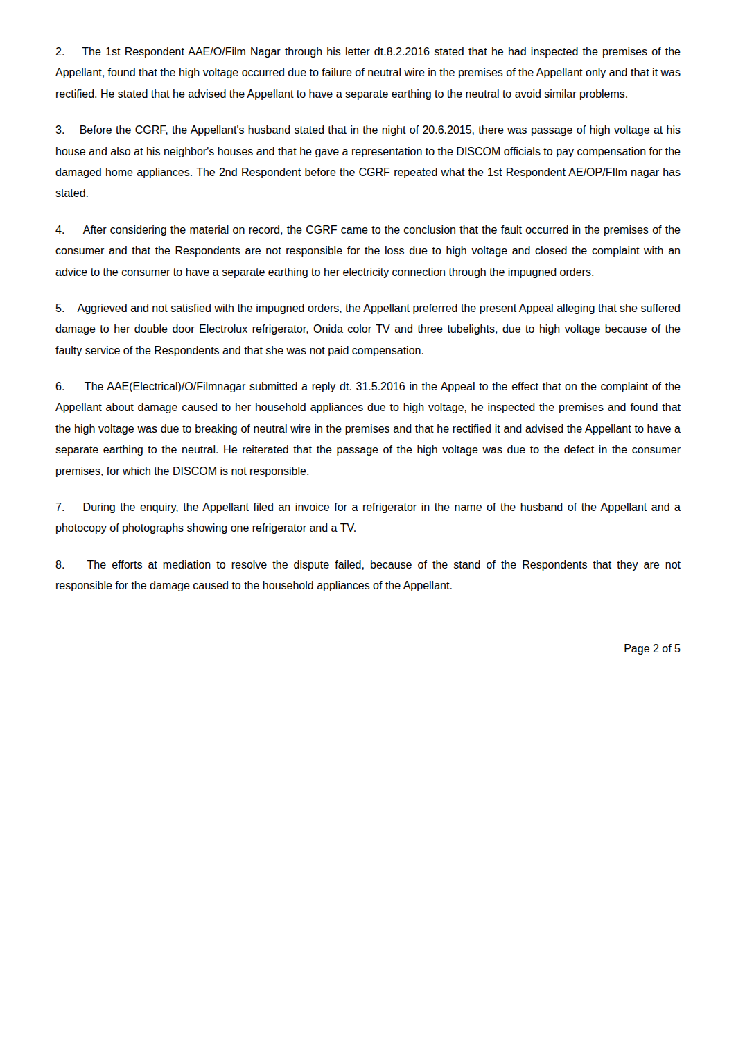2. The 1st Respondent AAE/O/Film Nagar through his letter dt.8.2.2016 stated that he had inspected the premises of the Appellant, found that the high voltage occurred due to failure of neutral wire in the premises of the Appellant only and that it was rectified. He stated that he advised the Appellant to have a separate earthing to the neutral to avoid similar problems.
3. Before the CGRF, the Appellant's husband stated that in the night of 20.6.2015, there was passage of high voltage at his house and also at his neighbor's houses and that he gave a representation to the DISCOM officials to pay compensation for the damaged home appliances. The 2nd Respondent before the CGRF repeated what the 1st Respondent AE/OP/FIlm nagar has stated.
4. After considering the material on record, the CGRF came to the conclusion that the fault occurred in the premises of the consumer and that the Respondents are not responsible for the loss due to high voltage and closed the complaint with an advice to the consumer to have a separate earthing to her electricity connection through the impugned orders.
5. Aggrieved and not satisfied with the impugned orders, the Appellant preferred the present Appeal alleging that she suffered damage to her double door Electrolux refrigerator, Onida color TV and three tubelights, due to high voltage because of the faulty service of the Respondents and that she was not paid compensation.
6. The AAE(Electrical)/O/Filmnagar submitted a reply dt. 31.5.2016 in the Appeal to the effect that on the complaint of the Appellant about damage caused to her household appliances due to high voltage, he inspected the premises and found that the high voltage was due to breaking of neutral wire in the premises and that he rectified it and advised the Appellant to have a separate earthing to the neutral. He reiterated that the passage of the high voltage was due to the defect in the consumer premises, for which the DISCOM is not responsible.
7. During the enquiry, the Appellant filed an invoice for a refrigerator in the name of the husband of the Appellant and a photocopy of photographs showing one refrigerator and a TV.
8. The efforts at mediation to resolve the dispute failed, because of the stand of the Respondents that they are not responsible for the damage caused to the household appliances of the Appellant.
Page 2 of 5